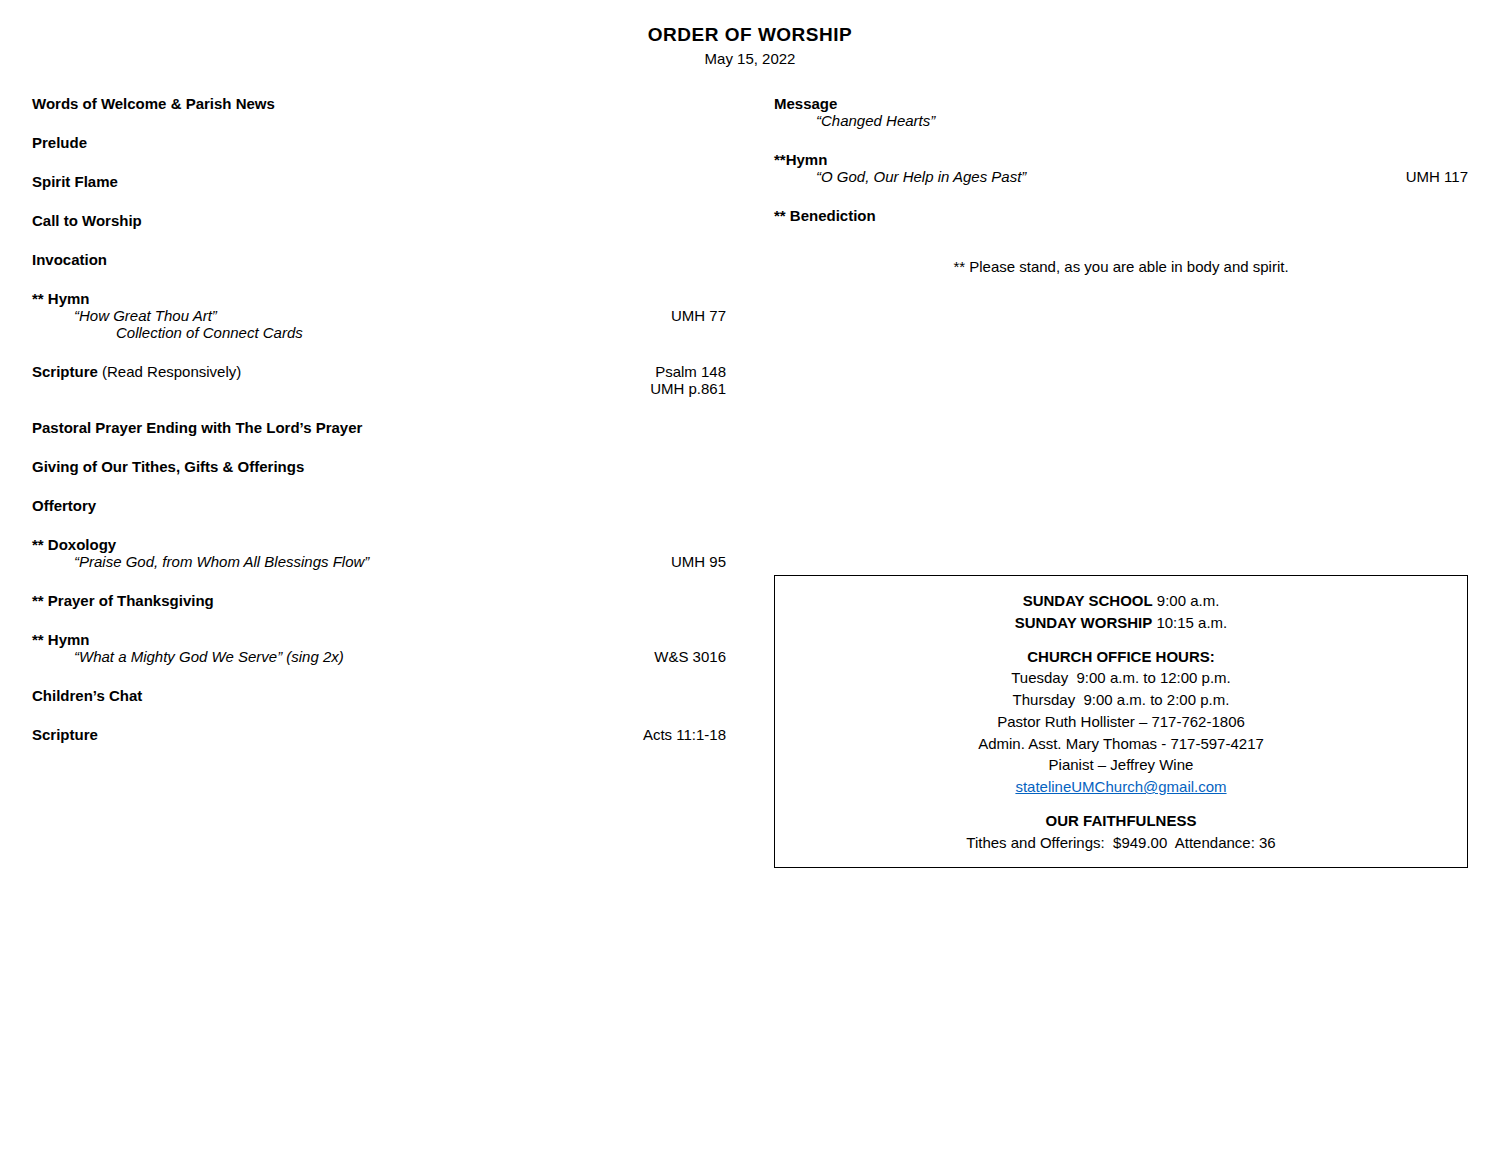ORDER OF WORSHIP
May 15, 2022
Words of Welcome & Parish News
Prelude
Spirit Flame
Call to Worship
Invocation
** Hymn
“How Great Thou Art” UMH 77
Collection of Connect Cards
Scripture (Read Responsively) Psalm 148
UMH p.861
Pastoral Prayer Ending with The Lord’s Prayer
Giving of Our Tithes, Gifts & Offerings
Offertory
** Doxology
“Praise God, from Whom All Blessings Flow” UMH 95
** Prayer of Thanksgiving
** Hymn
“What a Mighty God We Serve” (sing 2x) W&S 3016
Children’s Chat
Scripture Acts 11:1-18
Message
“Changed Hearts”
**Hymn
“O God, Our Help in Ages Past” UMH 117
** Benediction
** Please stand, as you are able in body and spirit.
SUNDAY SCHOOL 9:00 a.m.
SUNDAY WORSHIP 10:15 a.m.
CHURCH OFFICE HOURS:
Tuesday 9:00 a.m. to 12:00 p.m.
Thursday 9:00 a.m. to 2:00 p.m.
Pastor Ruth Hollister – 717-762-1806
Admin. Asst. Mary Thomas - 717-597-4217
Pianist – Jeffrey Wine
statelineUMChurch@gmail.com
OUR FAITHFULNESS
Tithes and Offerings: $949.00 Attendance: 36